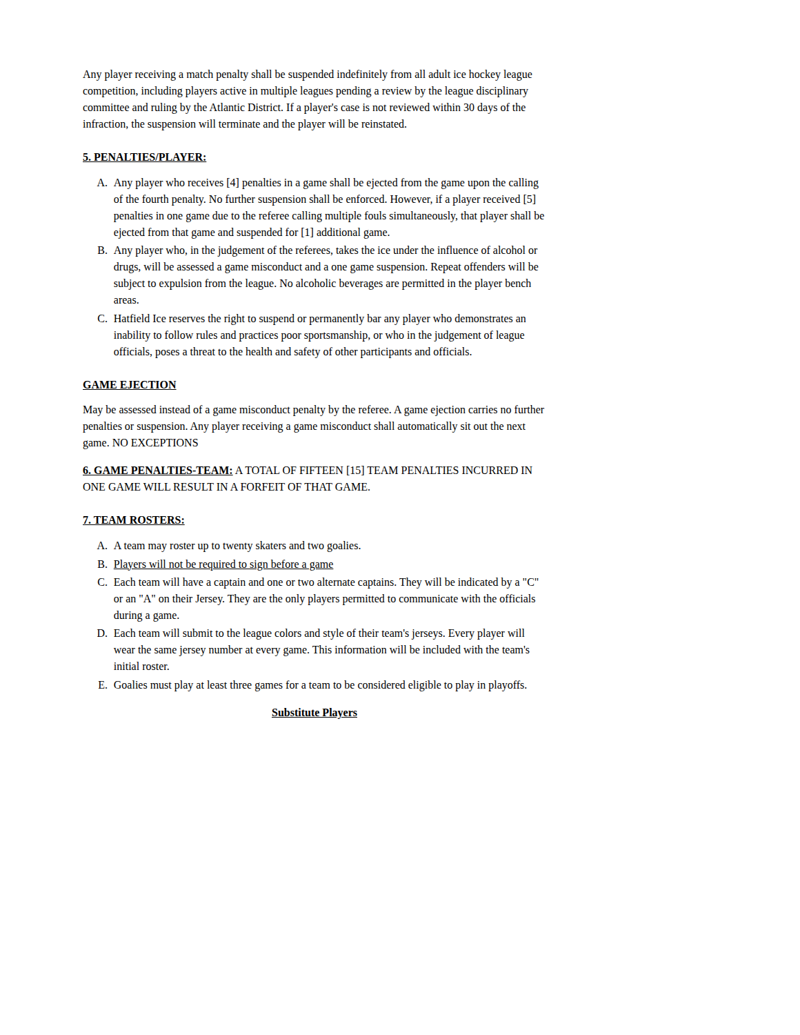Any player receiving a match penalty shall be suspended indefinitely from all adult ice hockey league competition, including players active in multiple leagues pending a review by the league disciplinary committee and ruling by the Atlantic District. If a player's case is not reviewed within 30 days of the infraction, the suspension will terminate and the player will be reinstated.
5. PENALTIES/PLAYER:
Any player who receives [4] penalties in a game shall be ejected from the game upon the calling of the fourth penalty. No further suspension shall be enforced. However, if a player received [5] penalties in one game due to the referee calling multiple fouls simultaneously, that player shall be ejected from that game and suspended for [1] additional game.
Any player who, in the judgement of the referees, takes the ice under the influence of alcohol or drugs, will be assessed a game misconduct and a one game suspension. Repeat offenders will be subject to expulsion from the league. No alcoholic beverages are permitted in the player bench areas.
Hatfield Ice reserves the right to suspend or permanently bar any player who demonstrates an inability to follow rules and practices poor sportsmanship, or who in the judgement of league officials, poses a threat to the health and safety of other participants and officials.
GAME EJECTION
May be assessed instead of a game misconduct penalty by the referee. A game ejection carries no further penalties or suspension. Any player receiving a game misconduct shall automatically sit out the next game. NO EXCEPTIONS
6. GAME PENALTIES-TEAM: A TOTAL OF FIFTEEN [15] TEAM PENALTIES INCURRED IN ONE GAME WILL RESULT IN A FORFEIT OF THAT GAME.
7. TEAM ROSTERS:
A team may roster up to twenty skaters and two goalies.
Players will not be required to sign before a game
Each team will have a captain and one or two alternate captains. They will be indicated by a "C" or an "A" on their Jersey. They are the only players permitted to communicate with the officials during a game.
Each team will submit to the league colors and style of their team's jerseys. Every player will wear the same jersey number at every game. This information will be included with the team's initial roster.
Goalies must play at least three games for a team to be considered eligible to play in playoffs.
Substitute Players